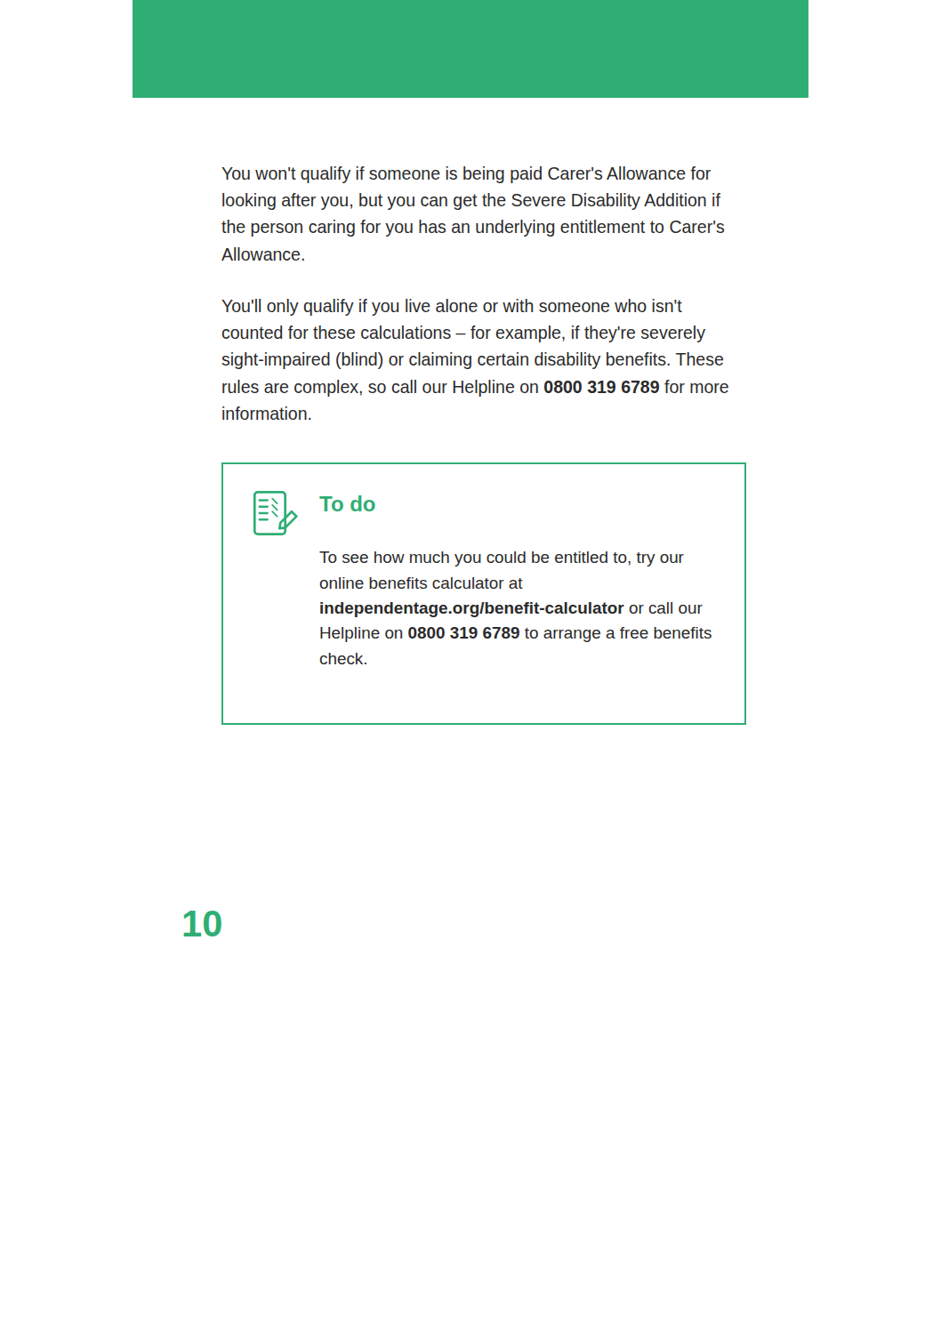You won't qualify if someone is being paid Carer's Allowance for looking after you, but you can get the Severe Disability Addition if the person caring for you has an underlying entitlement to Carer's Allowance.
You'll only qualify if you live alone or with someone who isn't counted for these calculations – for example, if they're severely sight-impaired (blind) or claiming certain disability benefits. These rules are complex, so call our Helpline on 0800 319 6789 for more information.
To do
To see how much you could be entitled to, try our online benefits calculator at independentage.org/benefit-calculator or call our Helpline on 0800 319 6789 to arrange a free benefits check.
10